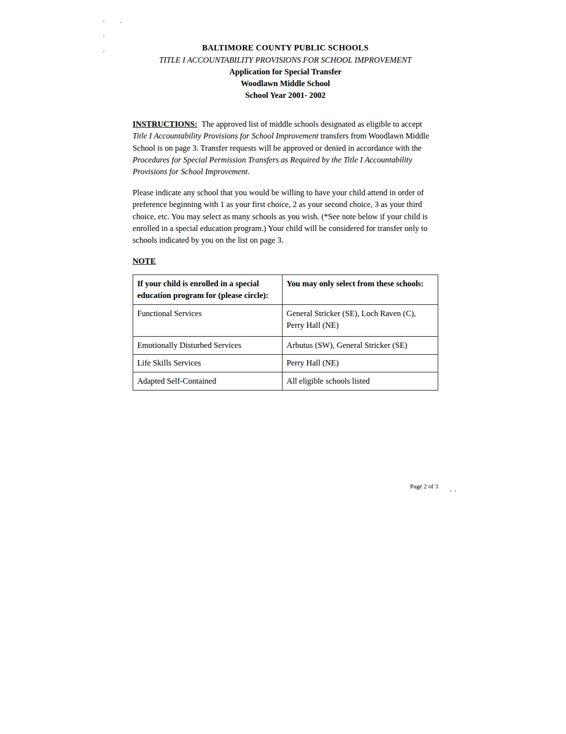. . . .
BALTIMORE COUNTY PUBLIC SCHOOLS
TITLE I ACCOUNTABILITY PROVISIONS FOR SCHOOL IMPROVEMENT
Application for Special Transfer
Woodlawn Middle School
School Year 2001- 2002
INSTRUCTIONS: The approved list of middle schools designated as eligible to accept Title I Accountability Provisions for School Improvement transfers from Woodlawn Middle School is on page 3. Transfer requests will be approved or denied in accordance with the Procedures for Special Permission Transfers as Required by the Title I Accountability Provisions for School Improvement.
Please indicate any school that you would be willing to have your child attend in order of preference beginning with 1 as your first choice, 2 as your second choice, 3 as your third choice, etc. You may select as many schools as you wish. (*See note below if your child is enrolled in a special education program.) Your child will be considered for transfer only to schools indicated by you on the list on page 3.
NOTE
| If your child is enrolled in a special education program for (please circle): | You may only select from these schools: |
| --- | --- |
| Functional Services | General Stricker (SE), Loch Raven (C), Perry Hall (NE) |
| Emotionally Disturbed Services | Arbutus (SW), General Stricker (SE) |
| Life Skills Services | Perry Hall (NE) |
| Adapted Self-Contained | All eligible schools listed |
Page 2 of 3
, ,